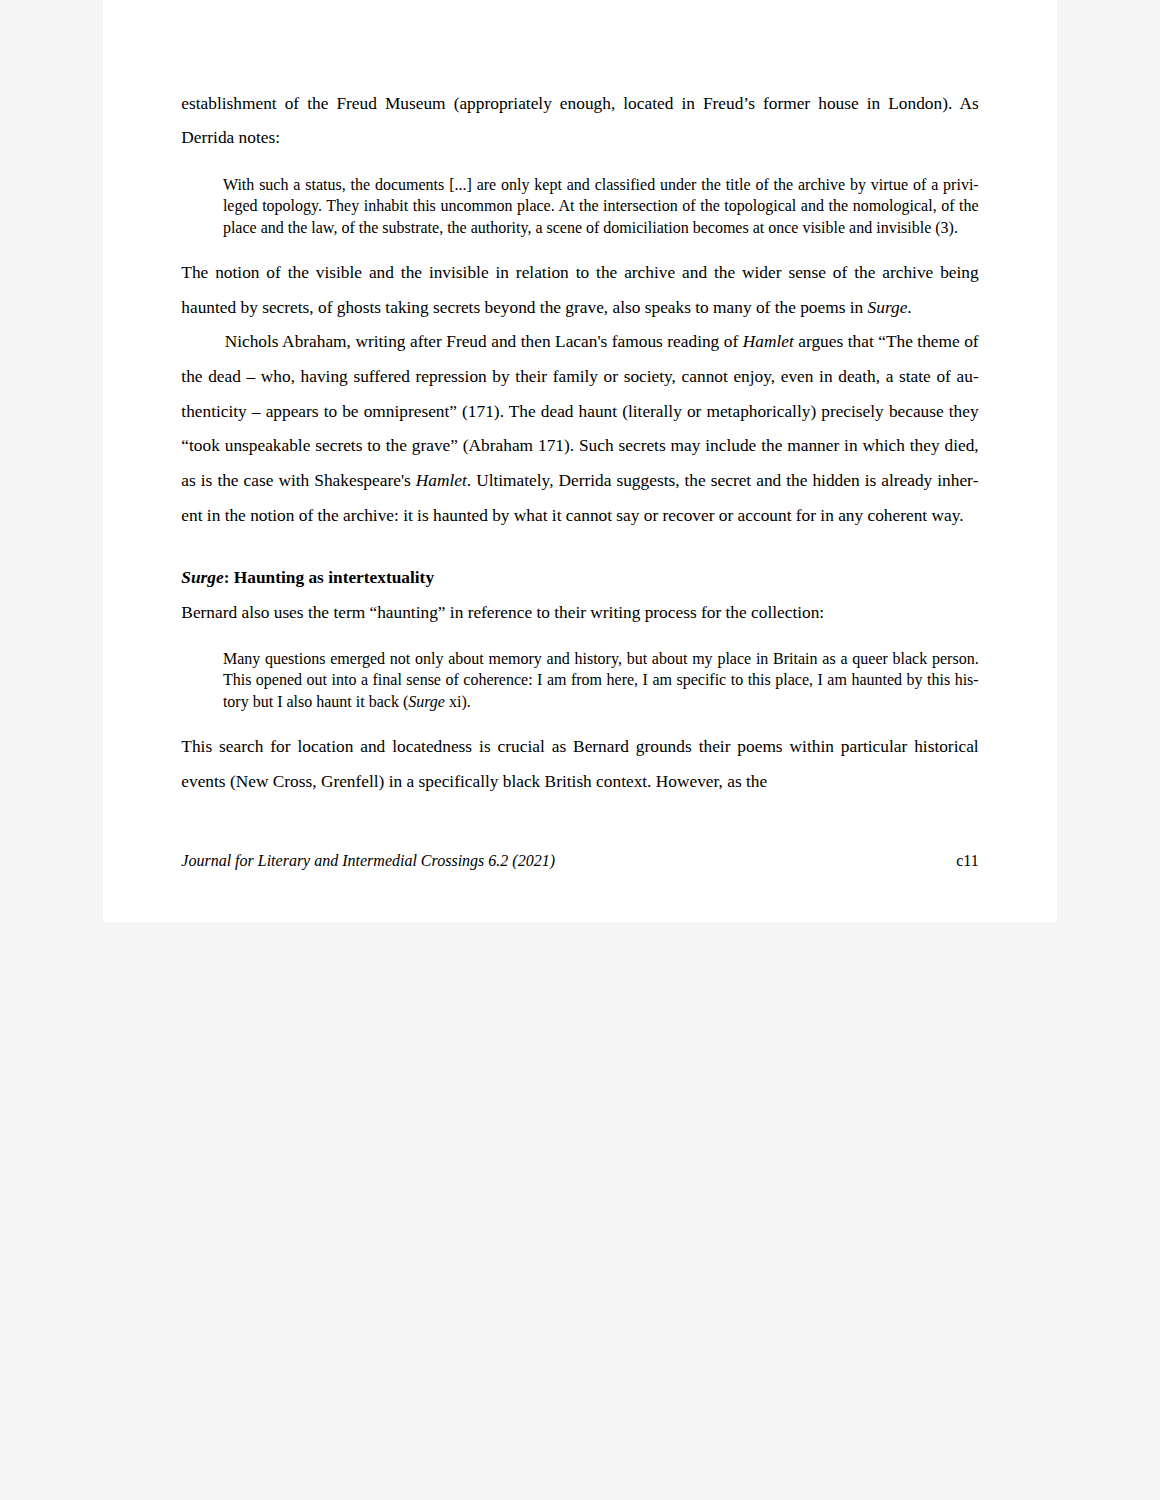establishment of the Freud Museum (appropriately enough, located in Freud’s former house in London). As Derrida notes:
With such a status, the documents [...] are only kept and classified under the title of the archive by virtue of a privileged topology. They inhabit this uncommon place. At the intersection of the topological and the nomological, of the place and the law, of the substrate, the authority, a scene of domiciliation becomes at once visible and invisible (3).
The notion of the visible and the invisible in relation to the archive and the wider sense of the archive being haunted by secrets, of ghosts taking secrets beyond the grave, also speaks to many of the poems in Surge.
Nichols Abraham, writing after Freud and then Lacan's famous reading of Hamlet argues that “The theme of the dead – who, having suffered repression by their family or society, cannot enjoy, even in death, a state of authenticity – appears to be omnipresent” (171). The dead haunt (literally or metaphorically) precisely because they “took unspeakable secrets to the grave” (Abraham 171). Such secrets may include the manner in which they died, as is the case with Shakespeare's Hamlet. Ultimately, Derrida suggests, the secret and the hidden is already inherent in the notion of the archive: it is haunted by what it cannot say or recover or account for in any coherent way.
Surge: Haunting as intertextuality
Bernard also uses the term “haunting” in reference to their writing process for the collection:
Many questions emerged not only about memory and history, but about my place in Britain as a queer black person. This opened out into a final sense of coherence: I am from here, I am specific to this place, I am haunted by this history but I also haunt it back (Surge xi).
This search for location and locatedness is crucial as Bernard grounds their poems within particular historical events (New Cross, Grenfell) in a specifically black British context. However, as the
Journal for Literary and Intermedial Crossings 6.2 (2021) c11